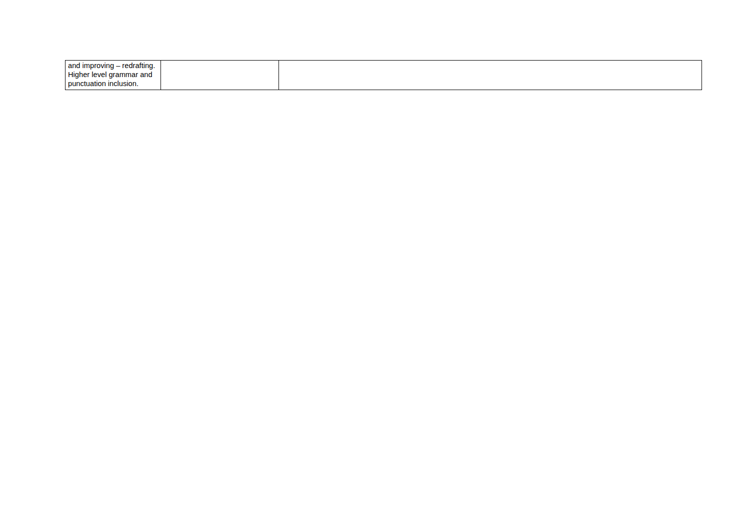| and improving – redrafting. Higher level grammar and punctuation inclusion. | | |